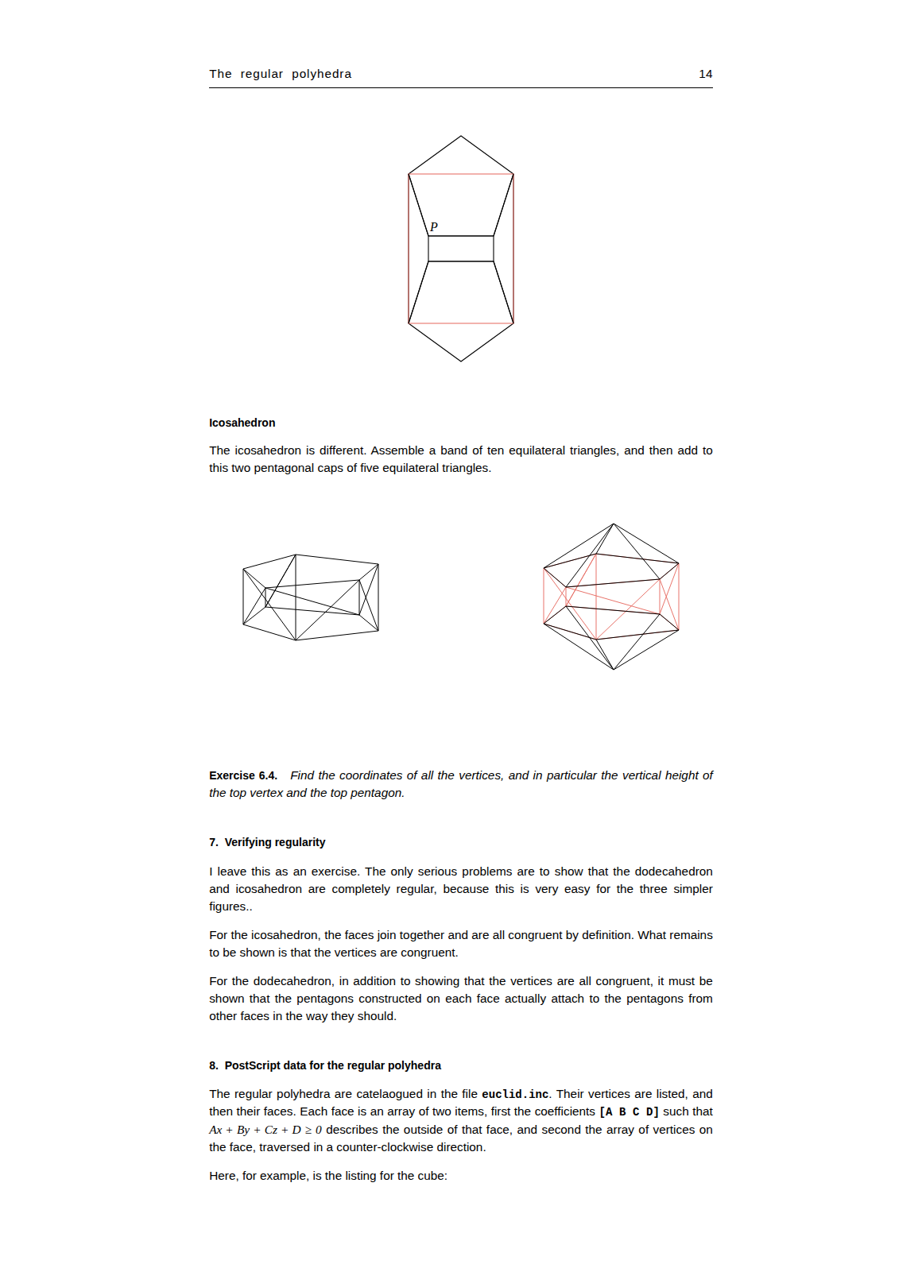The regular polyhedra 14
P
Icosahedron
The icosahedron is different. Assemble a band of ten equilateral triangles, and then add to this two pentagonal caps of five equilateral triangles.
Exercise 6.4. Find the coordinates of all the vertices, and in particular the vertical height of the top vertex and the top pentagon.
7. Verifying regularity
I leave this as an exercise. The only serious problems are to show that the dodecahedron and icosahedron are completely regular, because this is very easy for the three simpler figures..
For the icosahedron, the faces join together and are all congruent by definition. What remains to be shown is that the vertices are congruent.
For the dodecahedron, in addition to showing that the vertices are all congruent, it must be shown that the pentagons constructed on each face actually attach to the pentagons from other faces in the way they should.
8. PostScript data for the regular polyhedra
The regular polyhedra are catelaogued in the file euclid.inc. Their vertices are listed, and then their faces. Each face is an array of two items, first the coefficients [A B C D] such that Ax + By + Cz + D ≥ 0 describes the outside of that face, and second the array of vertices on the face, traversed in a counter-clockwise direction.
Here, for example, is the listing for the cube: